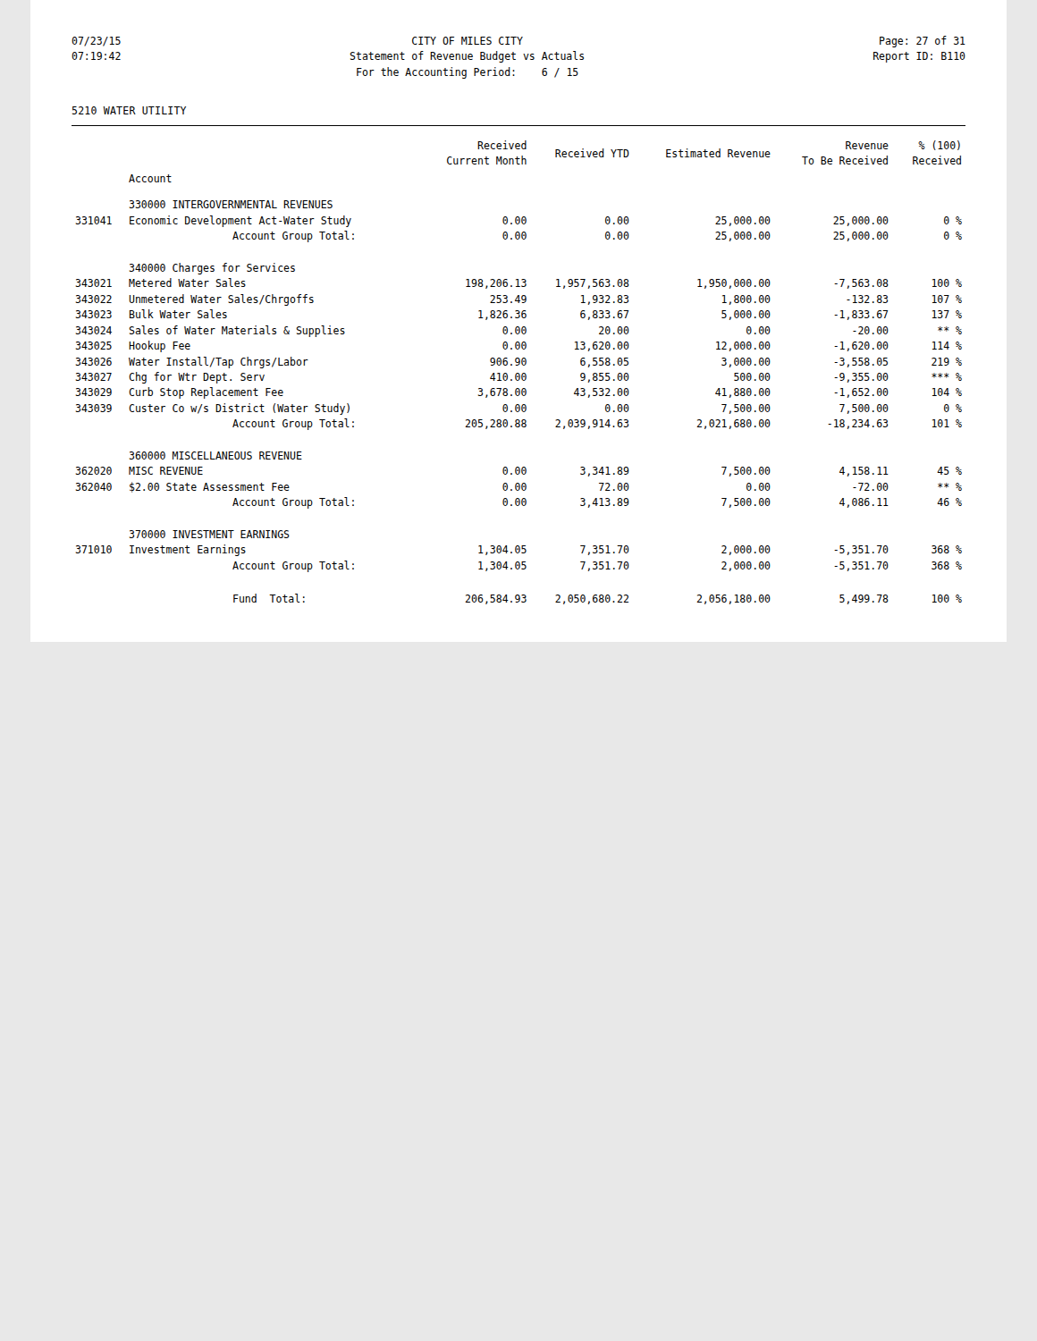| 07/23/15 07:19:42 | CITY OF MILES CITY Statement of Revenue Budget vs Actuals For the Accounting Period: 6 / 15 | Page: 27 of 31 Report ID: B110 |
5210 WATER UTILITY
| | Received Current Month | Received YTD | Estimated Revenue | Revenue To Be Received | % (100) Received |
| --- | --- | --- | --- | --- | --- |
| | Account | | | | | |
| | 330000 INTERGOVERNMENTAL REVENUES |
| 331041 | Economic Development Act-Water Study | 0.00 | 0.00 | 25,000.00 | 25,000.00 | 0 % |
| | Account Group Total: | 0.00 | 0.00 | 25,000.00 | 25,000.00 | 0 % |
| | 340000 Charges for Services |
| 343021 | Metered Water Sales | 198,206.13 | 1,957,563.08 | 1,950,000.00 | -7,563.08 | 100 % |
| 343022 | Unmetered Water Sales/Chrgoffs | 253.49 | 1,932.83 | 1,800.00 | -132.83 | 107 % |
| 343023 | Bulk Water Sales | 1,826.36 | 6,833.67 | 5,000.00 | -1,833.67 | 137 % |
| 343024 | Sales of Water Materials & Supplies | 0.00 | 20.00 | 0.00 | -20.00 | ** % |
| 343025 | Hookup Fee | 0.00 | 13,620.00 | 12,000.00 | -1,620.00 | 114 % |
| 343026 | Water Install/Tap Chrgs/Labor | 906.90 | 6,558.05 | 3,000.00 | -3,558.05 | 219 % |
| 343027 | Chg for Wtr Dept. Serv | 410.00 | 9,855.00 | 500.00 | -9,355.00 | *** % |
| 343029 | Curb Stop Replacement Fee | 3,678.00 | 43,532.00 | 41,880.00 | -1,652.00 | 104 % |
| 343039 | Custer Co w/s District (Water Study) | 0.00 | 0.00 | 7,500.00 | 7,500.00 | 0 % |
| | Account Group Total: | 205,280.88 | 2,039,914.63 | 2,021,680.00 | -18,234.63 | 101 % |
| | 360000 MISCELLANEOUS REVENUE |
| 362020 | MISC REVENUE | 0.00 | 3,341.89 | 7,500.00 | 4,158.11 | 45 % |
| 362040 | $2.00 State Assessment Fee | 0.00 | 72.00 | 0.00 | -72.00 | ** % |
| | Account Group Total: | 0.00 | 3,413.89 | 7,500.00 | 4,086.11 | 46 % |
| | 370000 INVESTMENT EARNINGS |
| 371010 | Investment Earnings | 1,304.05 | 7,351.70 | 2,000.00 | -5,351.70 | 368 % |
| | Account Group Total: | 1,304.05 | 7,351.70 | 2,000.00 | -5,351.70 | 368 % |
| | Fund Total: | 206,584.93 | 2,050,680.22 | 2,056,180.00 | 5,499.78 | 100 % |